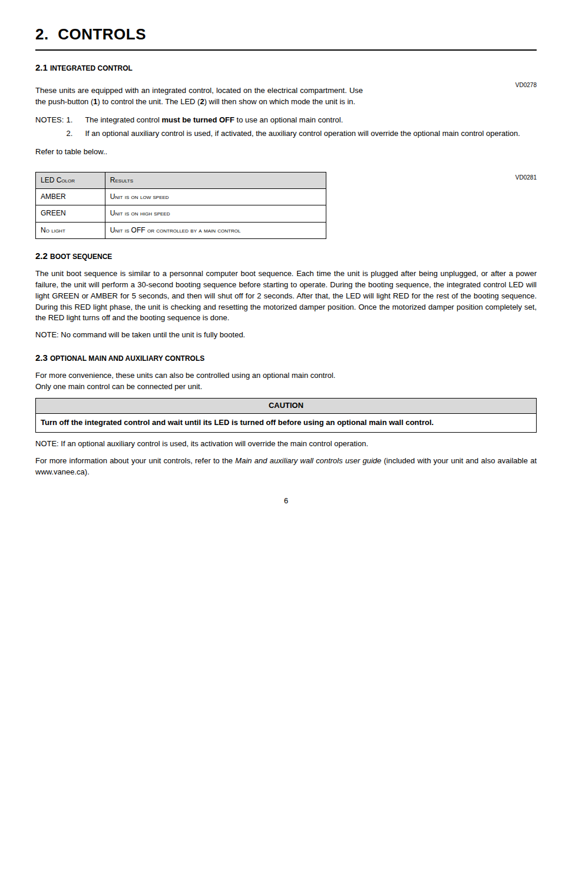2. CONTROLS
2.1 Integrated control
VD0278
These units are equipped with an integrated control, located on the electrical compartment. Use the push-button (1) to control the unit. The LED (2) will then show on which mode the unit is in.
| NOTES: | 1. | The integrated control must be turned OFF to use an optional main control. |
| | 2. | If an optional auxiliary control is used, if activated, the auxiliary control operation will override the optional main control operation. |
Refer to table below..
| LED Color | Results |
| --- | --- |
| AMBER | Unit is on low speed |
| GREEN | Unit is on high speed |
| No light | Unit is OFF or controlled by a main control |
VD0281
2.2 Boot sequence
The unit boot sequence is similar to a personnal computer boot sequence. Each time the unit is plugged after being unplugged, or after a power failure, the unit will perform a 30-second booting sequence before starting to operate. During the booting sequence, the integrated control LED will light GREEN or AMBER for 5 seconds, and then will shut off for 2 seconds. After that, the LED will light RED for the rest of the booting sequence. During this RED light phase, the unit is checking and resetting the motorized damper position. Once the motorized damper position completely set, the RED light turns off and the booting sequence is done.
NOTE: No command will be taken until the unit is fully booted.
2.3 Optional Main and Auxiliary Controls
For more convenience, these units can also be controlled using an optional main control.
Only one main control can be connected per unit.
CAUTION
Turn off the integrated control and wait until its LED is turned off before using an optional main wall control.
NOTE: If an optional auxiliary control is used, its activation will override the main control operation.
For more information about your unit controls, refer to the Main and auxiliary wall controls user guide (included with your unit and also available at www.vanee.ca).
6